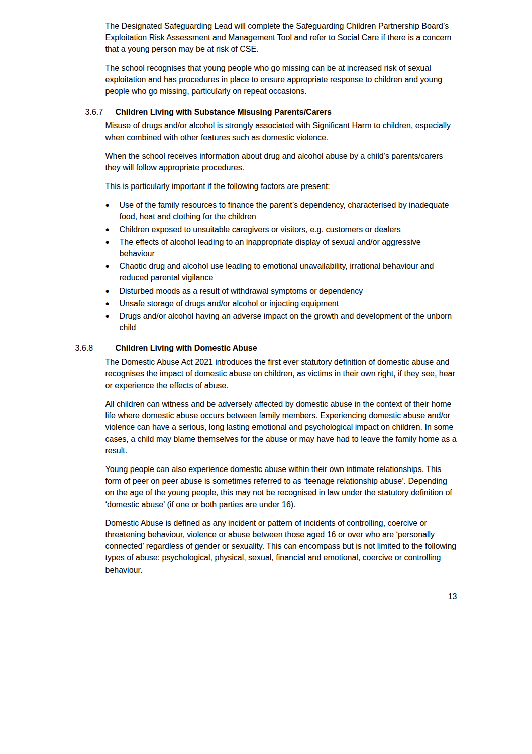The Designated Safeguarding Lead will complete the Safeguarding Children Partnership Board’s Exploitation Risk Assessment and Management Tool and refer to Social Care if there is a concern that a young person may be at risk of CSE.
The school recognises that young people who go missing can be at increased risk of sexual exploitation and has procedures in place to ensure appropriate response to children and young people who go missing, particularly on repeat occasions.
3.6.7 Children Living with Substance Misusing Parents/Carers
Misuse of drugs and/or alcohol is strongly associated with Significant Harm to children, especially when combined with other features such as domestic violence.
When the school receives information about drug and alcohol abuse by a child’s parents/carers they will follow appropriate procedures.
This is particularly important if the following factors are present:
Use of the family resources to finance the parent’s dependency, characterised by inadequate food, heat and clothing for the children
Children exposed to unsuitable caregivers or visitors, e.g. customers or dealers
The effects of alcohol leading to an inappropriate display of sexual and/or aggressive behaviour
Chaotic drug and alcohol use leading to emotional unavailability, irrational behaviour and reduced parental vigilance
Disturbed moods as a result of withdrawal symptoms or dependency
Unsafe storage of drugs and/or alcohol or injecting equipment
Drugs and/or alcohol having an adverse impact on the growth and development of the unborn child
3.6.8 Children Living with Domestic Abuse
The Domestic Abuse Act 2021 introduces the first ever statutory definition of domestic abuse and recognises the impact of domestic abuse on children, as victims in their own right, if they see, hear or experience the effects of abuse.
All children can witness and be adversely affected by domestic abuse in the context of their home life where domestic abuse occurs between family members. Experiencing domestic abuse and/or violence can have a serious, long lasting emotional and psychological impact on children. In some cases, a child may blame themselves for the abuse or may have had to leave the family home as a result.
Young people can also experience domestic abuse within their own intimate relationships. This form of peer on peer abuse is sometimes referred to as ‘teenage relationship abuse’. Depending on the age of the young people, this may not be recognised in law under the statutory definition of ‘domestic abuse’ (if one or both parties are under 16).
Domestic Abuse is defined as any incident or pattern of incidents of controlling, coercive or threatening behaviour, violence or abuse between those aged 16 or over who are ‘personally connected’ regardless of gender or sexuality. This can encompass but is not limited to the following types of abuse: psychological, physical, sexual, financial and emotional, coercive or controlling behaviour.
13